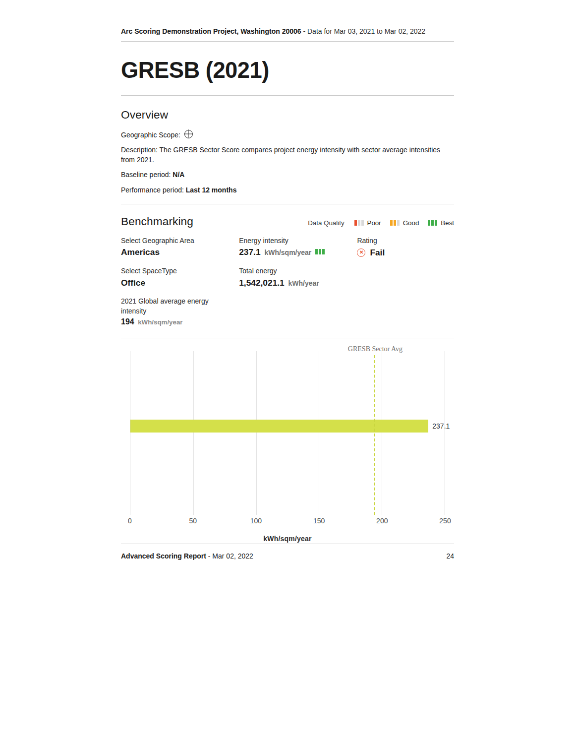Arc Scoring Demonstration Project, Washington 20006 - Data for Mar 03, 2021 to Mar 02, 2022
GRESB (2021)
Overview
Geographic Scope:
Description: The GRESB Sector Score compares project energy intensity with sector average intensities from 2021.
Baseline period: N/A
Performance period: Last 12 months
Benchmarking
Data Quality Poor Good Best
Select Geographic Area
Americas
Energy intensity
237.1 kWh/sqm/year
Rating
✕ Fail
Select SpaceType
Office
Total energy
1,542,021.1 kWh/year
2021 Global average energy intensity
194 kWh/sqm/year
237.1
GRESB Sector Avg
0 50 100 150 200 250
kWh/sqm/year
Advanced Scoring Report - Mar 02, 2022
24